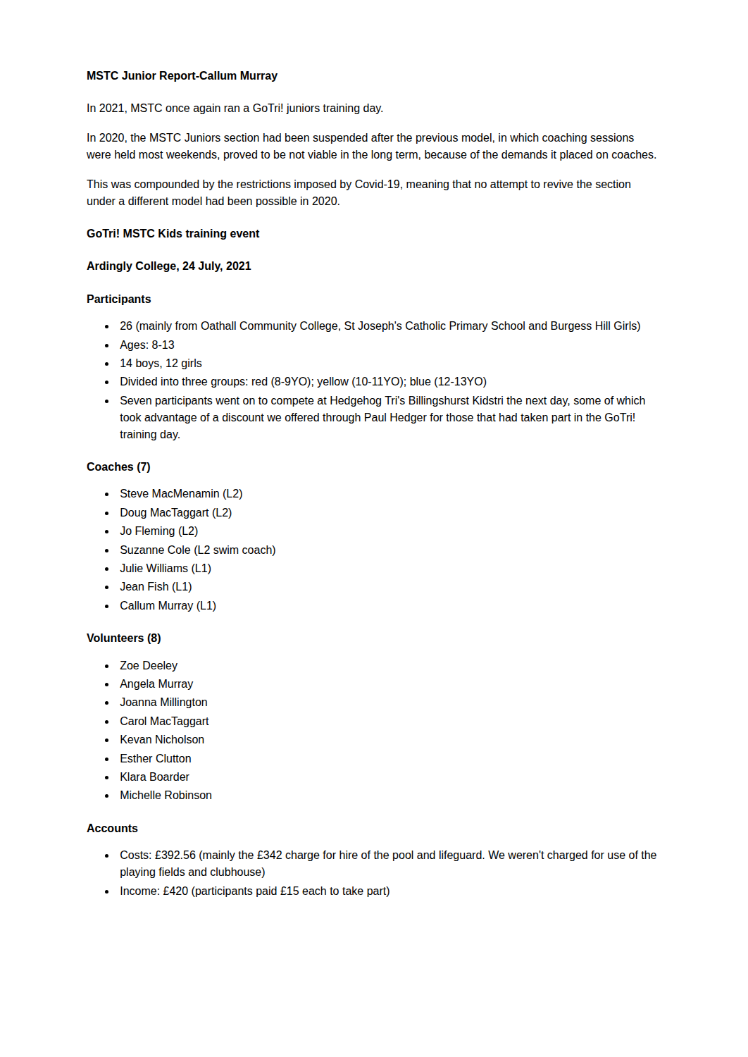MSTC Junior Report-Callum Murray
In 2021, MSTC once again ran a GoTri! juniors training day.
In 2020, the MSTC Juniors section had been suspended after the previous model, in which coaching sessions were held most weekends, proved to be not viable in the long term, because of the demands it placed on coaches.
This was compounded by the restrictions imposed by Covid-19, meaning that no attempt to revive the section under a different model had been possible in 2020.
GoTri! MSTC Kids training event
Ardingly College, 24 July, 2021
Participants
26 (mainly from Oathall Community College, St Joseph's Catholic Primary School and Burgess Hill Girls)
Ages: 8-13
14 boys, 12 girls
Divided into three groups: red (8-9YO); yellow (10-11YO); blue (12-13YO)
Seven participants went on to compete at Hedgehog Tri's Billingshurst Kidstri the next day, some of which took advantage of a discount we offered through Paul Hedger for those that had taken part in the GoTri! training day.
Coaches (7)
Steve MacMenamin (L2)
Doug MacTaggart (L2)
Jo Fleming (L2)
Suzanne Cole (L2 swim coach)
Julie Williams (L1)
Jean Fish (L1)
Callum Murray (L1)
Volunteers (8)
Zoe Deeley
Angela Murray
Joanna Millington
Carol MacTaggart
Kevan Nicholson
Esther Clutton
Klara Boarder
Michelle Robinson
Accounts
Costs: £392.56 (mainly the £342 charge for hire of the pool and lifeguard. We weren't charged for use of the playing fields and clubhouse)
Income: £420 (participants paid £15 each to take part)